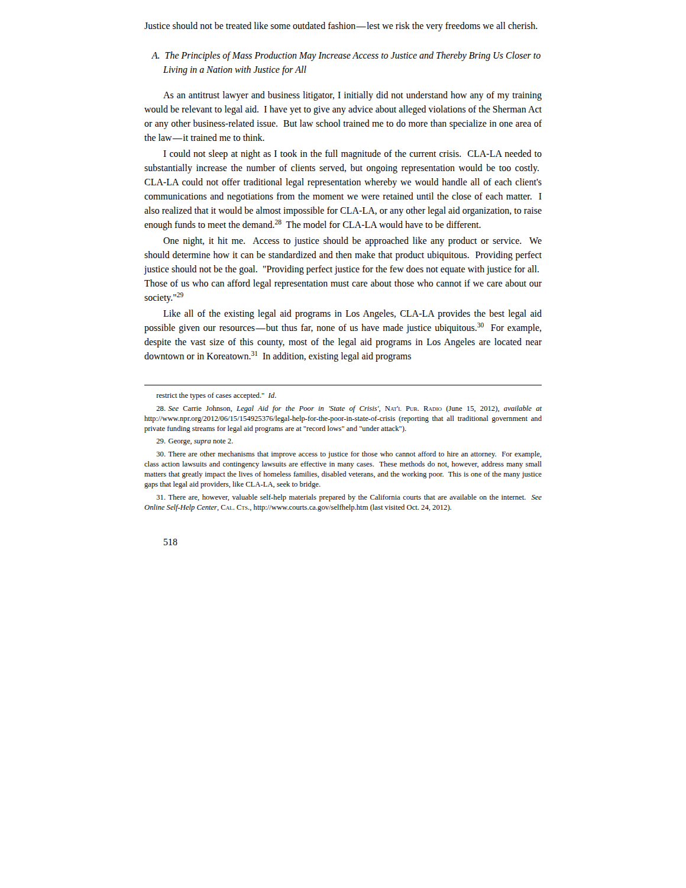Justice should not be treated like some outdated fashion — lest we risk the very freedoms we all cherish.
A. The Principles of Mass Production May Increase Access to Justice and Thereby Bring Us Closer to Living in a Nation with Justice for All
As an antitrust lawyer and business litigator, I initially did not understand how any of my training would be relevant to legal aid. I have yet to give any advice about alleged violations of the Sherman Act or any other business-related issue. But law school trained me to do more than specialize in one area of the law — it trained me to think.
I could not sleep at night as I took in the full magnitude of the current crisis. CLA-LA needed to substantially increase the number of clients served, but ongoing representation would be too costly. CLA-LA could not offer traditional legal representation whereby we would handle all of each client's communications and negotiations from the moment we were retained until the close of each matter. I also realized that it would be almost impossible for CLA-LA, or any other legal aid organization, to raise enough funds to meet the demand.28 The model for CLA-LA would have to be different.
One night, it hit me. Access to justice should be approached like any product or service. We should determine how it can be standardized and then make that product ubiquitous. Providing perfect justice should not be the goal. "Providing perfect justice for the few does not equate with justice for all. Those of us who can afford legal representation must care about those who cannot if we care about our society."29
Like all of the existing legal aid programs in Los Angeles, CLA-LA provides the best legal aid possible given our resources — but thus far, none of us have made justice ubiquitous.30 For example, despite the vast size of this county, most of the legal aid programs in Los Angeles are located near downtown or in Koreatown.31 In addition, existing legal aid programs
restrict the types of cases accepted." Id.
28. See Carrie Johnson, Legal Aid for the Poor in 'State of Crisis', Nat'l Pub. Radio (June 15, 2012), available at http://www.npr.org/2012/06/15/154925376/legal-help-for-the-poor-in-state-of-crisis (reporting that all traditional government and private funding streams for legal aid programs are at "record lows" and "under attack").
29. George, supra note 2.
30. There are other mechanisms that improve access to justice for those who cannot afford to hire an attorney. For example, class action lawsuits and contingency lawsuits are effective in many cases. These methods do not, however, address many small matters that greatly impact the lives of homeless families, disabled veterans, and the working poor. This is one of the many justice gaps that legal aid providers, like CLA-LA, seek to bridge.
31. There are, however, valuable self-help materials prepared by the California courts that are available on the internet. See Online Self-Help Center, Cal. Cts., http://www.courts.ca.gov/selfhelp.htm (last visited Oct. 24, 2012).
518